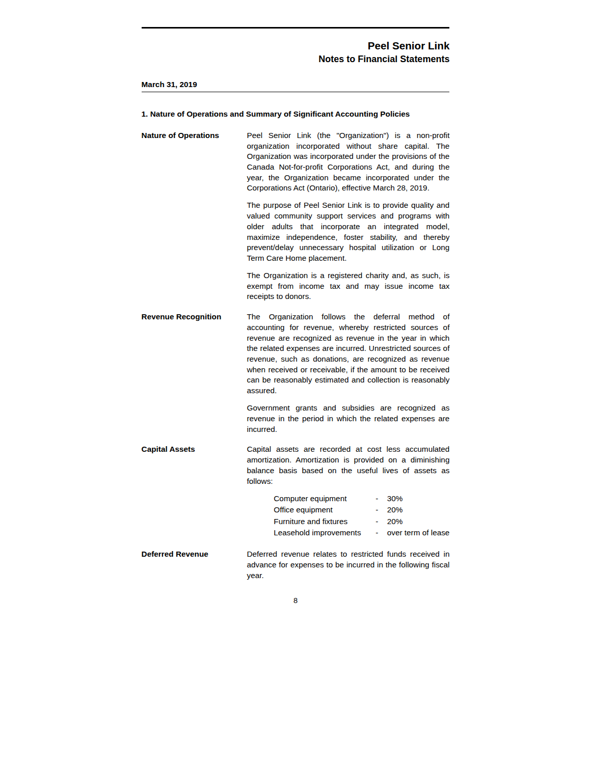Peel Senior Link
Notes to Financial Statements
March 31, 2019
1. Nature of Operations and Summary of Significant Accounting Policies
| Nature of Operations | Peel Senior Link (the "Organization") is a non-profit organization incorporated without share capital. The Organization was incorporated under the provisions of the Canada Not-for-profit Corporations Act, and during the year, the Organization became incorporated under the Corporations Act (Ontario), effective March 28, 2019. The purpose of Peel Senior Link is to provide quality and valued community support services and programs with older adults that incorporate an integrated model, maximize independence, foster stability, and thereby prevent/delay unnecessary hospital utilization or Long Term Care Home placement. The Organization is a registered charity and, as such, is exempt from income tax and may issue income tax receipts to donors. |
| Revenue Recognition | The Organization follows the deferral method of accounting for revenue, whereby restricted sources of revenue are recognized as revenue in the year in which the related expenses are incurred. Unrestricted sources of revenue, such as donations, are recognized as revenue when received or receivable, if the amount to be received can be reasonably estimated and collection is reasonably assured. Government grants and subsidies are recognized as revenue in the period in which the related expenses are incurred. |
| Capital Assets | Capital assets are recorded at cost less accumulated amortization. Amortization is provided on a diminishing balance basis based on the useful lives of assets as follows: / Computer equipment / - / 30% / / Office equipment / - / 20% / / Furniture and fixtures / - / 20% / / Leasehold improvements / - / over term of lease / |
| Deferred Revenue | Deferred revenue relates to restricted funds received in advance for expenses to be incurred in the following fiscal year. |
8